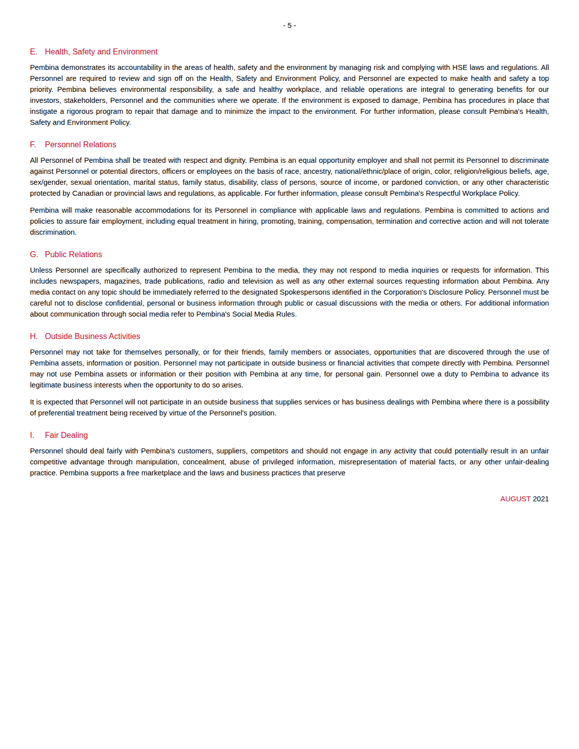- 5 -
E. Health, Safety and Environment
Pembina demonstrates its accountability in the areas of health, safety and the environment by managing risk and complying with HSE laws and regulations. All Personnel are required to review and sign off on the Health, Safety and Environment Policy, and Personnel are expected to make health and safety a top priority. Pembina believes environmental responsibility, a safe and healthy workplace, and reliable operations are integral to generating benefits for our investors, stakeholders, Personnel and the communities where we operate. If the environment is exposed to damage, Pembina has procedures in place that instigate a rigorous program to repair that damage and to minimize the impact to the environment. For further information, please consult Pembina's Health, Safety and Environment Policy.
F. Personnel Relations
All Personnel of Pembina shall be treated with respect and dignity. Pembina is an equal opportunity employer and shall not permit its Personnel to discriminate against Personnel or potential directors, officers or employees on the basis of race, ancestry, national/ethnic/place of origin, color, religion/religious beliefs, age, sex/gender, sexual orientation, marital status, family status, disability, class of persons, source of income, or pardoned conviction, or any other characteristic protected by Canadian or provincial laws and regulations, as applicable. For further information, please consult Pembina's Respectful Workplace Policy.
Pembina will make reasonable accommodations for its Personnel in compliance with applicable laws and regulations. Pembina is committed to actions and policies to assure fair employment, including equal treatment in hiring, promoting, training, compensation, termination and corrective action and will not tolerate discrimination.
G. Public Relations
Unless Personnel are specifically authorized to represent Pembina to the media, they may not respond to media inquiries or requests for information. This includes newspapers, magazines, trade publications, radio and television as well as any other external sources requesting information about Pembina. Any media contact on any topic should be immediately referred to the designated Spokespersons identified in the Corporation's Disclosure Policy. Personnel must be careful not to disclose confidential, personal or business information through public or casual discussions with the media or others. For additional information about communication through social media refer to Pembina's Social Media Rules.
H. Outside Business Activities
Personnel may not take for themselves personally, or for their friends, family members or associates, opportunities that are discovered through the use of Pembina assets, information or position. Personnel may not participate in outside business or financial activities that compete directly with Pembina. Personnel may not use Pembina assets or information or their position with Pembina at any time, for personal gain. Personnel owe a duty to Pembina to advance its legitimate business interests when the opportunity to do so arises.
It is expected that Personnel will not participate in an outside business that supplies services or has business dealings with Pembina where there is a possibility of preferential treatment being received by virtue of the Personnel's position.
I. Fair Dealing
Personnel should deal fairly with Pembina's customers, suppliers, competitors and should not engage in any activity that could potentially result in an unfair competitive advantage through manipulation, concealment, abuse of privileged information, misrepresentation of material facts, or any other unfair-dealing practice. Pembina supports a free marketplace and the laws and business practices that preserve
AUGUST 2021